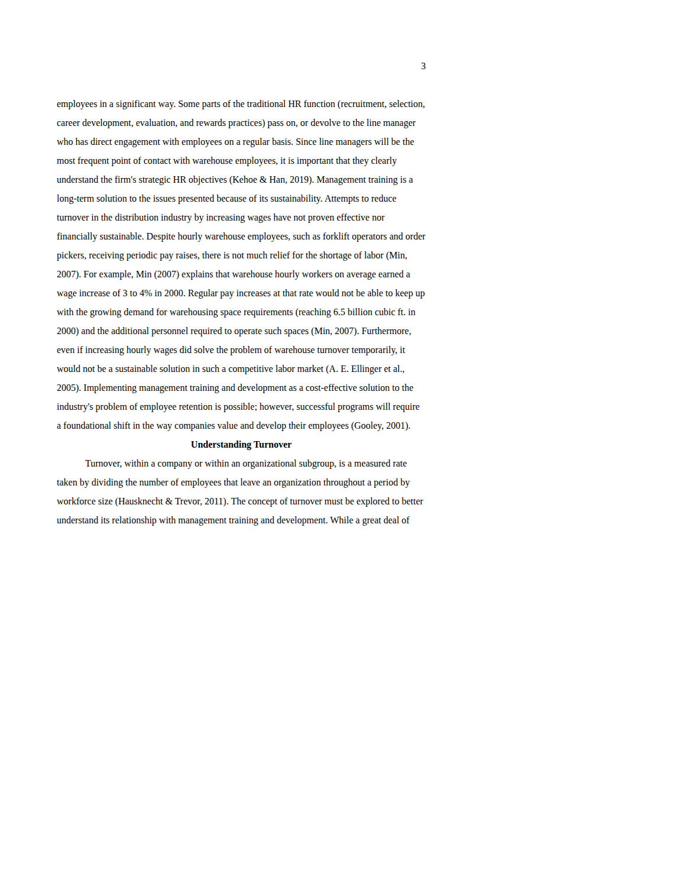3
employees in a significant way. Some parts of the traditional HR function (recruitment, selection, career development, evaluation, and rewards practices) pass on, or devolve to the line manager who has direct engagement with employees on a regular basis. Since line managers will be the most frequent point of contact with warehouse employees, it is important that they clearly understand the firm's strategic HR objectives (Kehoe & Han, 2019). Management training is a long-term solution to the issues presented because of its sustainability. Attempts to reduce turnover in the distribution industry by increasing wages have not proven effective nor financially sustainable. Despite hourly warehouse employees, such as forklift operators and order pickers, receiving periodic pay raises, there is not much relief for the shortage of labor (Min, 2007). For example, Min (2007) explains that warehouse hourly workers on average earned a wage increase of 3 to 4% in 2000. Regular pay increases at that rate would not be able to keep up with the growing demand for warehousing space requirements (reaching 6.5 billion cubic ft. in 2000) and the additional personnel required to operate such spaces (Min, 2007). Furthermore, even if increasing hourly wages did solve the problem of warehouse turnover temporarily, it would not be a sustainable solution in such a competitive labor market (A. E. Ellinger et al., 2005). Implementing management training and development as a cost-effective solution to the industry's problem of employee retention is possible; however, successful programs will require a foundational shift in the way companies value and develop their employees (Gooley, 2001).
Understanding Turnover
Turnover, within a company or within an organizational subgroup, is a measured rate taken by dividing the number of employees that leave an organization throughout a period by workforce size (Hausknecht & Trevor, 2011). The concept of turnover must be explored to better understand its relationship with management training and development. While a great deal of